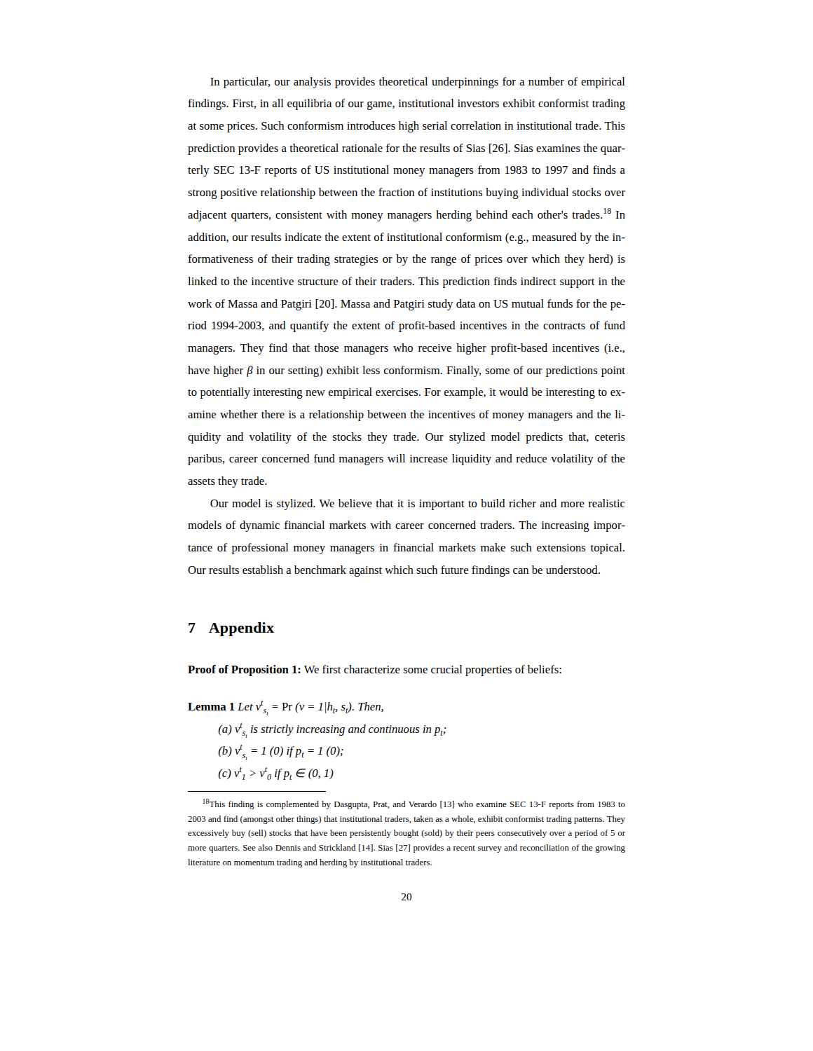In particular, our analysis provides theoretical underpinnings for a number of empirical findings. First, in all equilibria of our game, institutional investors exhibit conformist trading at some prices. Such conformism introduces high serial correlation in institutional trade. This prediction provides a theoretical rationale for the results of Sias [26]. Sias examines the quarterly SEC 13-F reports of US institutional money managers from 1983 to 1997 and finds a strong positive relationship between the fraction of institutions buying individual stocks over adjacent quarters, consistent with money managers herding behind each other's trades.18 In addition, our results indicate the extent of institutional conformism (e.g., measured by the informativeness of their trading strategies or by the range of prices over which they herd) is linked to the incentive structure of their traders. This prediction finds indirect support in the work of Massa and Patgiri [20]. Massa and Patgiri study data on US mutual funds for the period 1994-2003, and quantify the extent of profit-based incentives in the contracts of fund managers. They find that those managers who receive higher profit-based incentives (i.e., have higher β in our setting) exhibit less conformism. Finally, some of our predictions point to potentially interesting new empirical exercises. For example, it would be interesting to examine whether there is a relationship between the incentives of money managers and the liquidity and volatility of the stocks they trade. Our stylized model predicts that, ceteris paribus, career concerned fund managers will increase liquidity and reduce volatility of the assets they trade.
Our model is stylized. We believe that it is important to build richer and more realistic models of dynamic financial markets with career concerned traders. The increasing importance of professional money managers in financial markets make such extensions topical. Our results establish a benchmark against which such future findings can be understood.
7 Appendix
Proof of Proposition 1: We first characterize some crucial properties of beliefs:
Lemma 1 Let vtst = Pr (v = 1|ht, st). Then,
(a) vtst is strictly increasing and continuous in pt;
(b) vtst = 1 (0) if pt = 1 (0);
(c) vt1 > vt0 if pt ∈ (0, 1)
18This finding is complemented by Dasgupta, Prat, and Verardo [13] who examine SEC 13-F reports from 1983 to 2003 and find (amongst other things) that institutional traders, taken as a whole, exhibit conformist trading patterns. They excessively buy (sell) stocks that have been persistently bought (sold) by their peers consecutively over a period of 5 or more quarters. See also Dennis and Strickland [14]. Sias [27] provides a recent survey and reconciliation of the growing literature on momentum trading and herding by institutional traders.
20